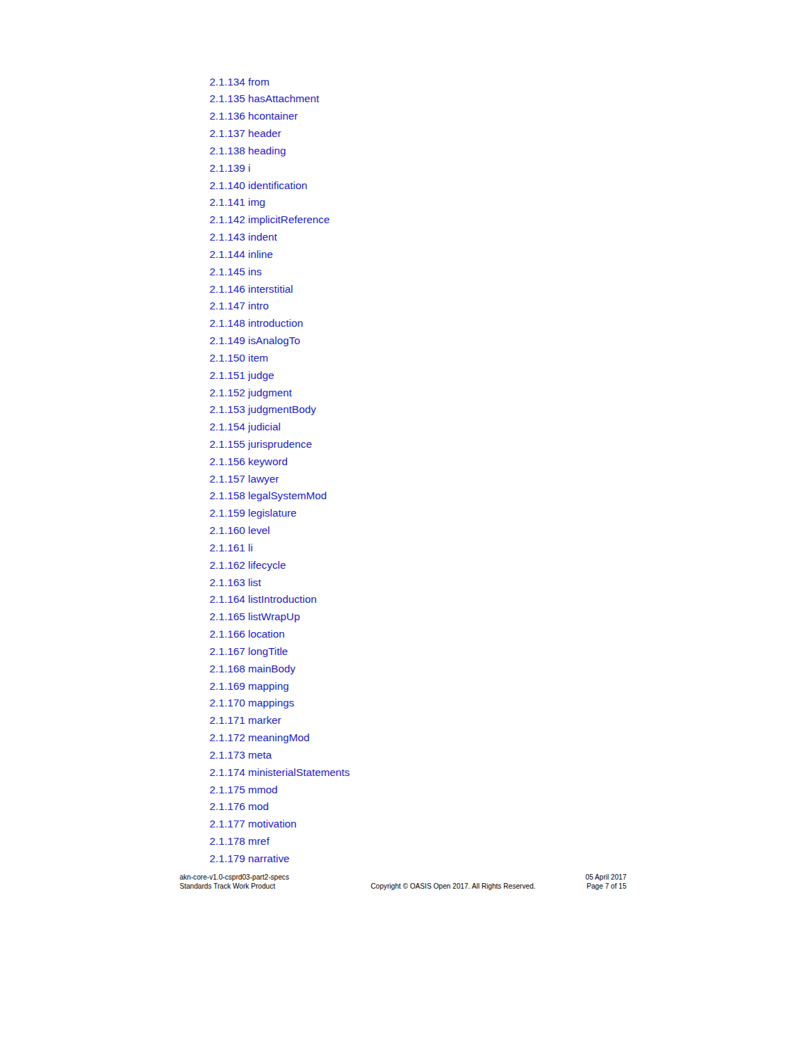2.1.134 from
2.1.135 hasAttachment
2.1.136 hcontainer
2.1.137 header
2.1.138 heading
2.1.139 i
2.1.140 identification
2.1.141 img
2.1.142 implicitReference
2.1.143 indent
2.1.144 inline
2.1.145 ins
2.1.146 interstitial
2.1.147 intro
2.1.148 introduction
2.1.149 isAnalogTo
2.1.150 item
2.1.151 judge
2.1.152 judgment
2.1.153 judgmentBody
2.1.154 judicial
2.1.155 jurisprudence
2.1.156 keyword
2.1.157 lawyer
2.1.158 legalSystemMod
2.1.159 legislature
2.1.160 level
2.1.161 li
2.1.162 lifecycle
2.1.163 list
2.1.164 listIntroduction
2.1.165 listWrapUp
2.1.166 location
2.1.167 longTitle
2.1.168 mainBody
2.1.169 mapping
2.1.170 mappings
2.1.171 marker
2.1.172 meaningMod
2.1.173 meta
2.1.174 ministerialStatements
2.1.175 mmod
2.1.176 mod
2.1.177 motivation
2.1.178 mref
2.1.179 narrative
akn-core-v1.0-csprd03-part2-specs
05 April 2017
Standards Track Work Product
Copyright © OASIS Open 2017. All Rights Reserved.
Page 7 of 15